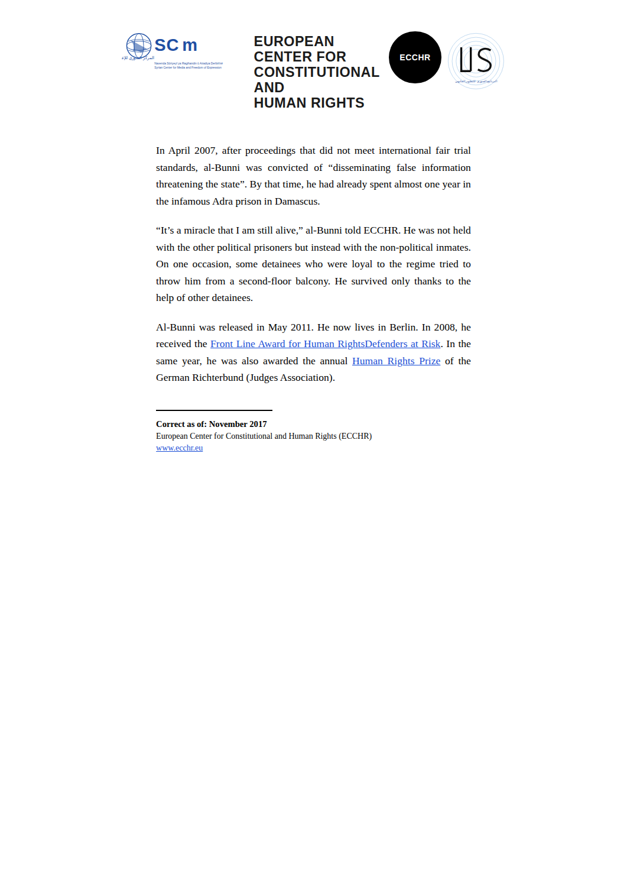SC m المركز السوري للإعلام وحرية التعبير Navenda Sûriyeyî ya Ragihandin û Azadiya Derbirînê Syrian Center for Media and Freedom of Expression
European Center for
Constitutional and
Human Rights
ECCHR
البرنامج السوري للتطوير القانوني
In April 2007, after proceedings that did not meet international fair trial standards, al-Bunni was convicted of “disseminating false information threatening the state”. By that time, he had already spent almost one year in the infamous Adra prison in Damascus.
“It’s a miracle that I am still alive,” al-Bunni told ECCHR. He was not held with the other political prisoners but instead with the non-political inmates. On one occasion, some detainees who were loyal to the regime tried to throw him from a second-floor balcony. He survived only thanks to the help of other detainees.
Al-Bunni was released in May 2011. He now lives in Berlin. In 2008, he received the Front Line Award for Human RightsDefenders at Risk. In the same year, he was also awarded the annual Human Rights Prize of the German Richterbund (Judges Association).
Correct as of: November 2017
European Center for Constitutional and Human Rights (ECCHR)
www.ecchr.eu